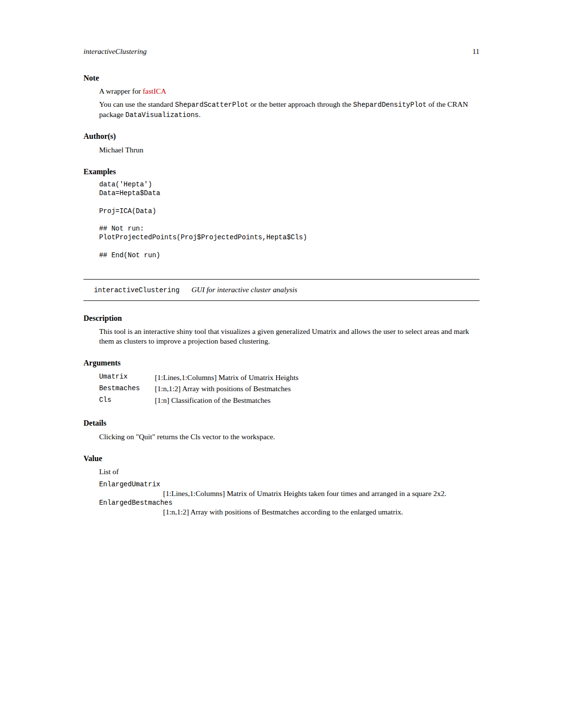interactiveClustering 11
Note
A wrapper for fastICA
You can use the standard ShepardScatterPlot or the better approach through the ShepardDensityPlot of the CRAN package DataVisualizations.
Author(s)
Michael Thrun
Examples
data('Hepta')
Data=Hepta$Data

Proj=ICA(Data)

## Not run:
PlotProjectedPoints(Proj$ProjectedPoints,Hepta$Cls)

## End(Not run)
interactiveClustering GUI for interactive cluster analysis
Description
This tool is an interactive shiny tool that visualizes a given generalized Umatrix and allows the user to select areas and mark them as clusters to improve a projection based clustering.
Arguments
| Umatrix | [1:Lines,1:Columns] Matrix of Umatrix Heights |
| Bestmaches | [1:n,1:2] Array with positions of Bestmatches |
| Cls | [1:n] Classification of the Bestmatches |
Details
Clicking on "Quit" returns the Cls vector to the workspace.
Value
List of
EnlargedUmatrix
[1:Lines,1:Columns] Matrix of Umatrix Heights taken four times and arranged in a square 2x2.
EnlargedBestmaches
[1:n,1:2] Array with positions of Bestmatches according to the enlarged umatrix.